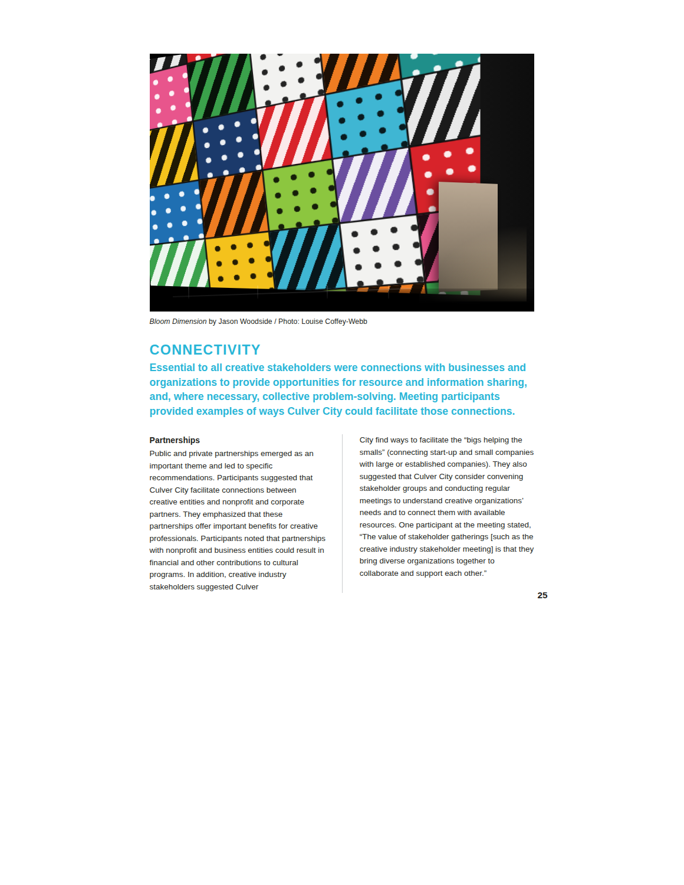Bloom Dimension by Jason Woodside / Photo: Louise Coffey-Webb
CONNECTIVITY
Essential to all creative stakeholders were connections with businesses and organizations to provide opportunities for resource and information sharing, and, where necessary, collective problem-solving. Meeting participants provided examples of ways Culver City could facilitate those connections.
Partnerships
Public and private partnerships emerged as an important theme and led to specific recommendations. Participants suggested that Culver City facilitate connections between creative entities and nonprofit and corporate partners. They emphasized that these partnerships offer important benefits for creative professionals. Participants noted that partnerships with nonprofit and business entities could result in financial and other contributions to cultural programs. In addition, creative industry stakeholders suggested Culver
City find ways to facilitate the “bigs helping the smalls” (connecting start-up and small companies with large or established companies). They also suggested that Culver City consider convening stakeholder groups and conducting regular meetings to understand creative organizations’ needs and to connect them with available resources. One participant at the meeting stated, “The value of stakeholder gatherings [such as the creative industry stakeholder meeting] is that they bring diverse organizations together to collaborate and support each other.”
25